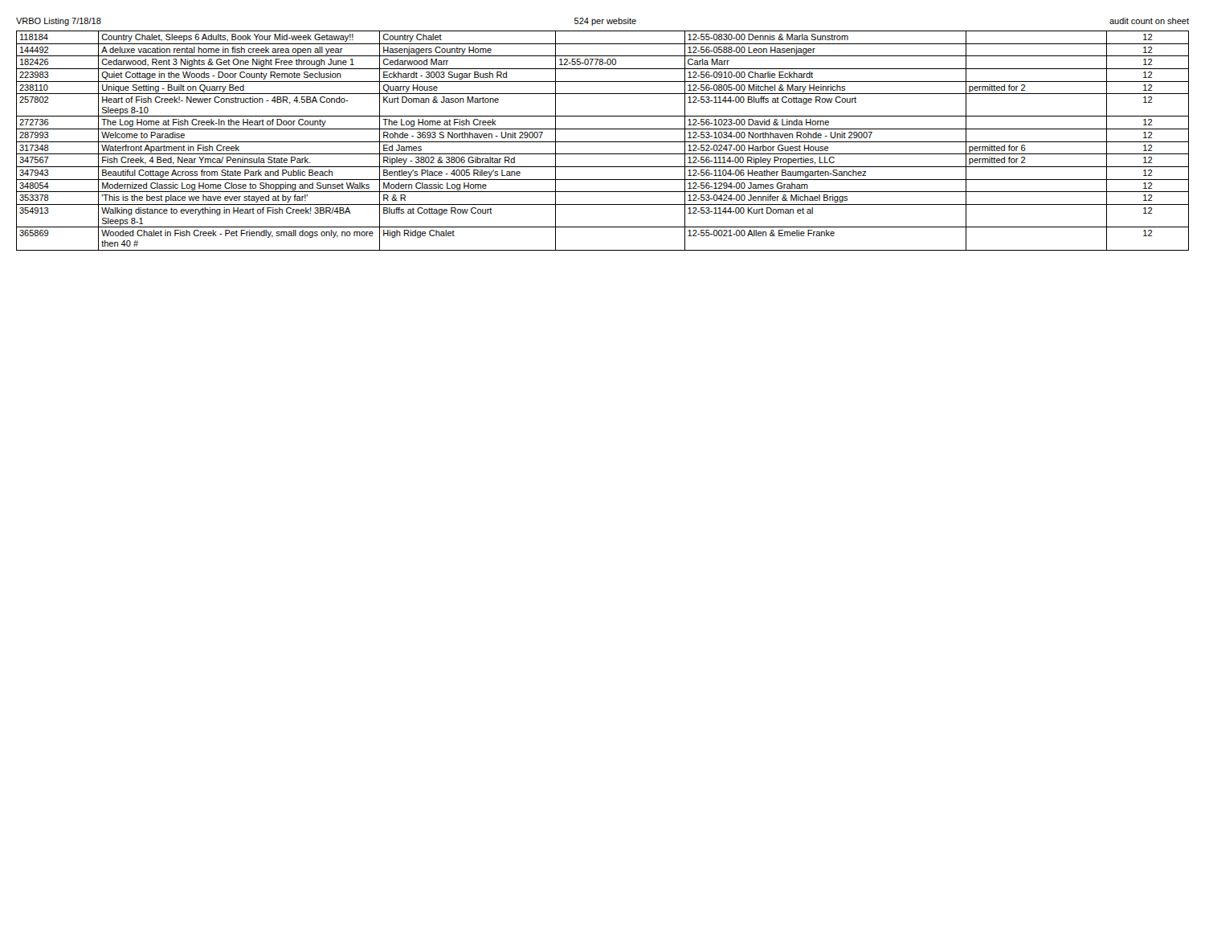VRBO Listing 7/18/18
524 per website
audit count on sheet
| 118184 | Country Chalet, Sleeps 6 Adults, Book Your Mid-week Getaway!! | Country Chalet | | 12-55-0830-00 Dennis & Marla Sunstrom | | 12 |
| 144492 | A deluxe vacation rental home in fish creek area open all year | Hasenjagers Country Home | | 12-56-0588-00 Leon Hasenjager | | 12 |
| 182426 | Cedarwood, Rent 3 Nights & Get One Night Free through June 1 | Cedarwood Marr | 12-55-0778-00 | Carla Marr | | 12 |
| 223983 | Quiet Cottage in the Woods - Door County Remote Seclusion | Eckhardt - 3003 Sugar Bush Rd | | 12-56-0910-00 Charlie Eckhardt | | 12 |
| 238110 | Unique Setting - Built on Quarry Bed | Quarry House | | 12-56-0805-00 Mitchel & Mary Heinrichs | permitted for 2 | 12 |
| 257802 | Heart of Fish Creek!- Newer Construction - 4BR, 4.5BA Condo- Sleeps 8-10 | Kurt Doman & Jason Martone | | 12-53-1144-00 Bluffs at Cottage Row Court | | 12 |
| 272736 | The Log Home at Fish Creek-In the Heart of Door County | The Log Home at Fish Creek | | 12-56-1023-00 David & Linda Horne | | 12 |
| 287993 | Welcome to Paradise | Rohde - 3693 S Northhaven - Unit 29007 | | 12-53-1034-00 Northhaven Rohde - Unit 29007 | | 12 |
| 317348 | Waterfront Apartment in Fish Creek | Ed James | | 12-52-0247-00 Harbor Guest House | permitted for 6 | 12 |
| 347567 | Fish Creek, 4 Bed, Near Ymca/ Peninsula State Park. | Ripley - 3802 & 3806 Gibraltar Rd | | 12-56-1114-00 Ripley Properties, LLC | permitted for 2 | 12 |
| 347943 | Beautiful Cottage Across from State Park and Public Beach | Bentley's Place - 4005 Riley's Lane | | 12-56-1104-06 Heather Baumgarten-Sanchez | | 12 |
| 348054 | Modernized Classic Log Home Close to Shopping and Sunset Walks | Modern Classic Log Home | | 12-56-1294-00 James Graham | | 12 |
| 353378 | 'This is the best place we have ever stayed at by far!' | R & R | | 12-53-0424-00 Jennifer & Michael Briggs | | 12 |
| 354913 | Walking distance to everything in Heart of Fish Creek! 3BR/4BA Sleeps 8-1 | Bluffs at Cottage Row Court | | 12-53-1144-00 Kurt Doman et al | | 12 |
| 365869 | Wooded Chalet in Fish Creek - Pet Friendly, small dogs only, no more then 40 # | High Ridge Chalet | | 12-55-0021-00 Allen & Emelie Franke | | 12 |